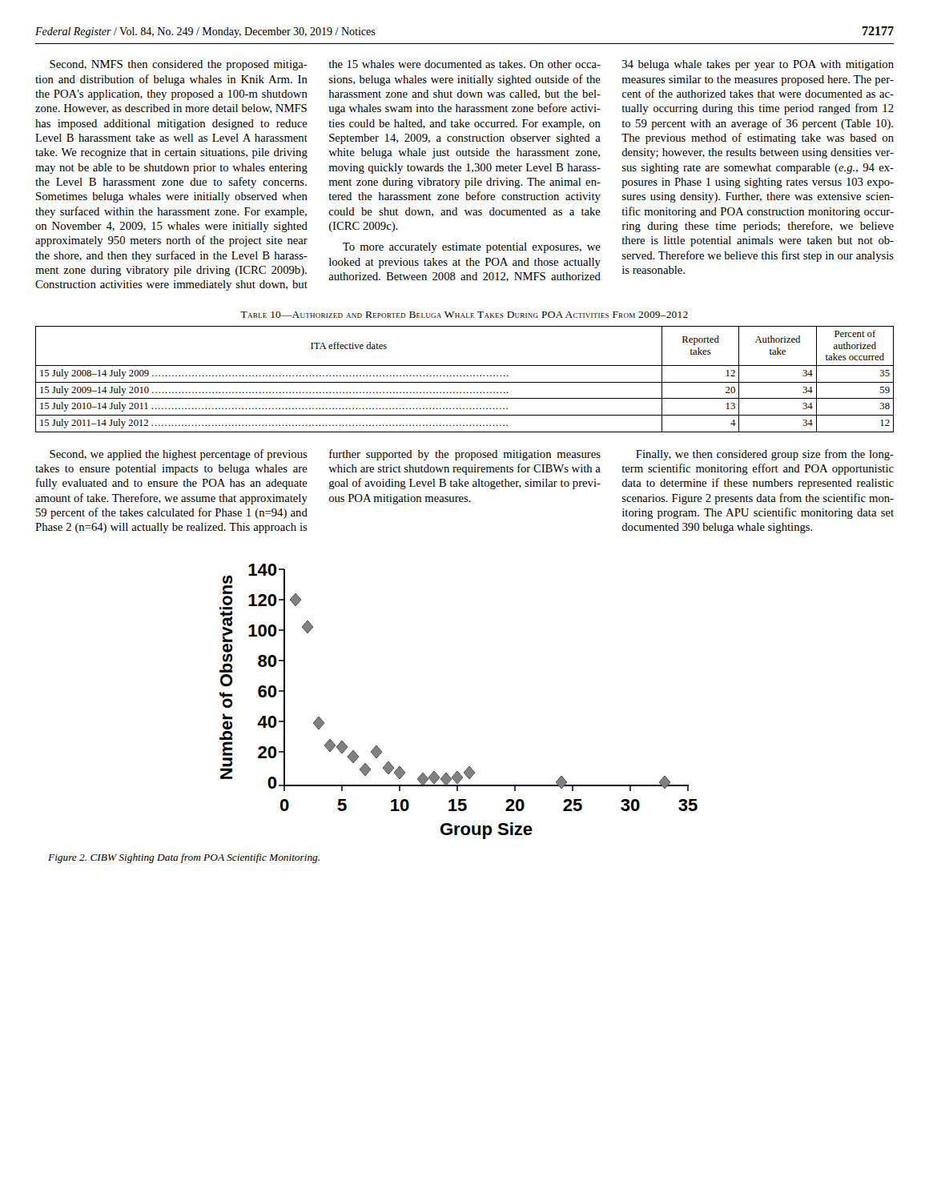Federal Register / Vol. 84, No. 249 / Monday, December 30, 2019 / Notices
72177
Second, NMFS then considered the proposed mitigation and distribution of beluga whales in Knik Arm. In the POA's application, they proposed a 100-m shutdown zone. However, as described in more detail below, NMFS has imposed additional mitigation designed to reduce Level B harassment take as well as Level A harassment take. We recognize that in certain situations, pile driving may not be able to be shutdown prior to whales entering the Level B harassment zone due to safety concerns. Sometimes beluga whales were initially observed when they surfaced within the harassment zone. For example, on November 4, 2009, 15 whales were initially sighted approximately 950 meters north of the project site near the shore, and then they surfaced in the Level B harassment zone during vibratory pile driving (ICRC 2009b). Construction activities were immediately shut down, but the 15 whales were documented as takes. On other occasions, beluga whales were initially sighted outside of the harassment zone and shut down was called, but the beluga whales swam into the harassment zone before activities could be halted, and take occurred. For example, on September 14, 2009, a construction observer sighted a white beluga whale just outside the harassment zone, moving quickly towards the 1,300 meter Level B harassment zone during vibratory pile driving. The animal entered the harassment zone before construction activity could be shut down, and was documented as a take (ICRC 2009c).
To more accurately estimate potential exposures, we looked at previous takes at the POA and those actually authorized. Between 2008 and 2012, NMFS authorized 34 beluga whale takes per year to POA with mitigation measures similar to the measures proposed here. The percent of the authorized takes that were documented as actually occurring during this time period ranged from 12 to 59 percent with an average of 36 percent (Table 10). The previous method of estimating take was based on density; however, the results between using densities versus sighting rate are somewhat comparable (e.g., 94 exposures in Phase 1 using sighting rates versus 103 exposures using density). Further, there was extensive scientific monitoring and POA construction monitoring occurring during these time periods; therefore, we believe there is little potential animals were taken but not observed. Therefore we believe this first step in our analysis is reasonable.
Table 10—Authorized and Reported Beluga Whale Takes During POA Activities From 2009–2012
| ITA effective dates | Reported takes | Authorized take | Percent of authorized takes occurred |
| --- | --- | --- | --- |
| 15 July 2008–14 July 2009 ........................................................................................................... | 12 | 34 | 35 |
| 15 July 2009–14 July 2010 ........................................................................................................... | 20 | 34 | 59 |
| 15 July 2010–14 July 2011 ........................................................................................................... | 13 | 34 | 38 |
| 15 July 2011–14 July 2012 ........................................................................................................... | 4 | 34 | 12 |
Second, we applied the highest percentage of previous takes to ensure potential impacts to beluga whales are fully evaluated and to ensure the POA has an adequate amount of take. Therefore, we assume that approximately 59 percent of the takes calculated for Phase 1 (n=94) and Phase 2 (n=64) will actually be realized. This approach is further supported by the proposed mitigation measures which are strict shutdown requirements for CIBWs with a goal of avoiding Level B take altogether, similar to previous POA mitigation measures.
Finally, we then considered group size from the long-term scientific monitoring effort and POA opportunistic data to determine if these numbers represented realistic scenarios. Figure 2 presents data from the scientific monitoring program. The APU scientific monitoring data set documented 390 beluga whale sightings.
140 120 100 80 60 40 20 0 0 5 10 15 20 25 30 35 Number of Observations Group Size
Figure 2. CIBW Sighting Data from POA Scientific Monitoring.